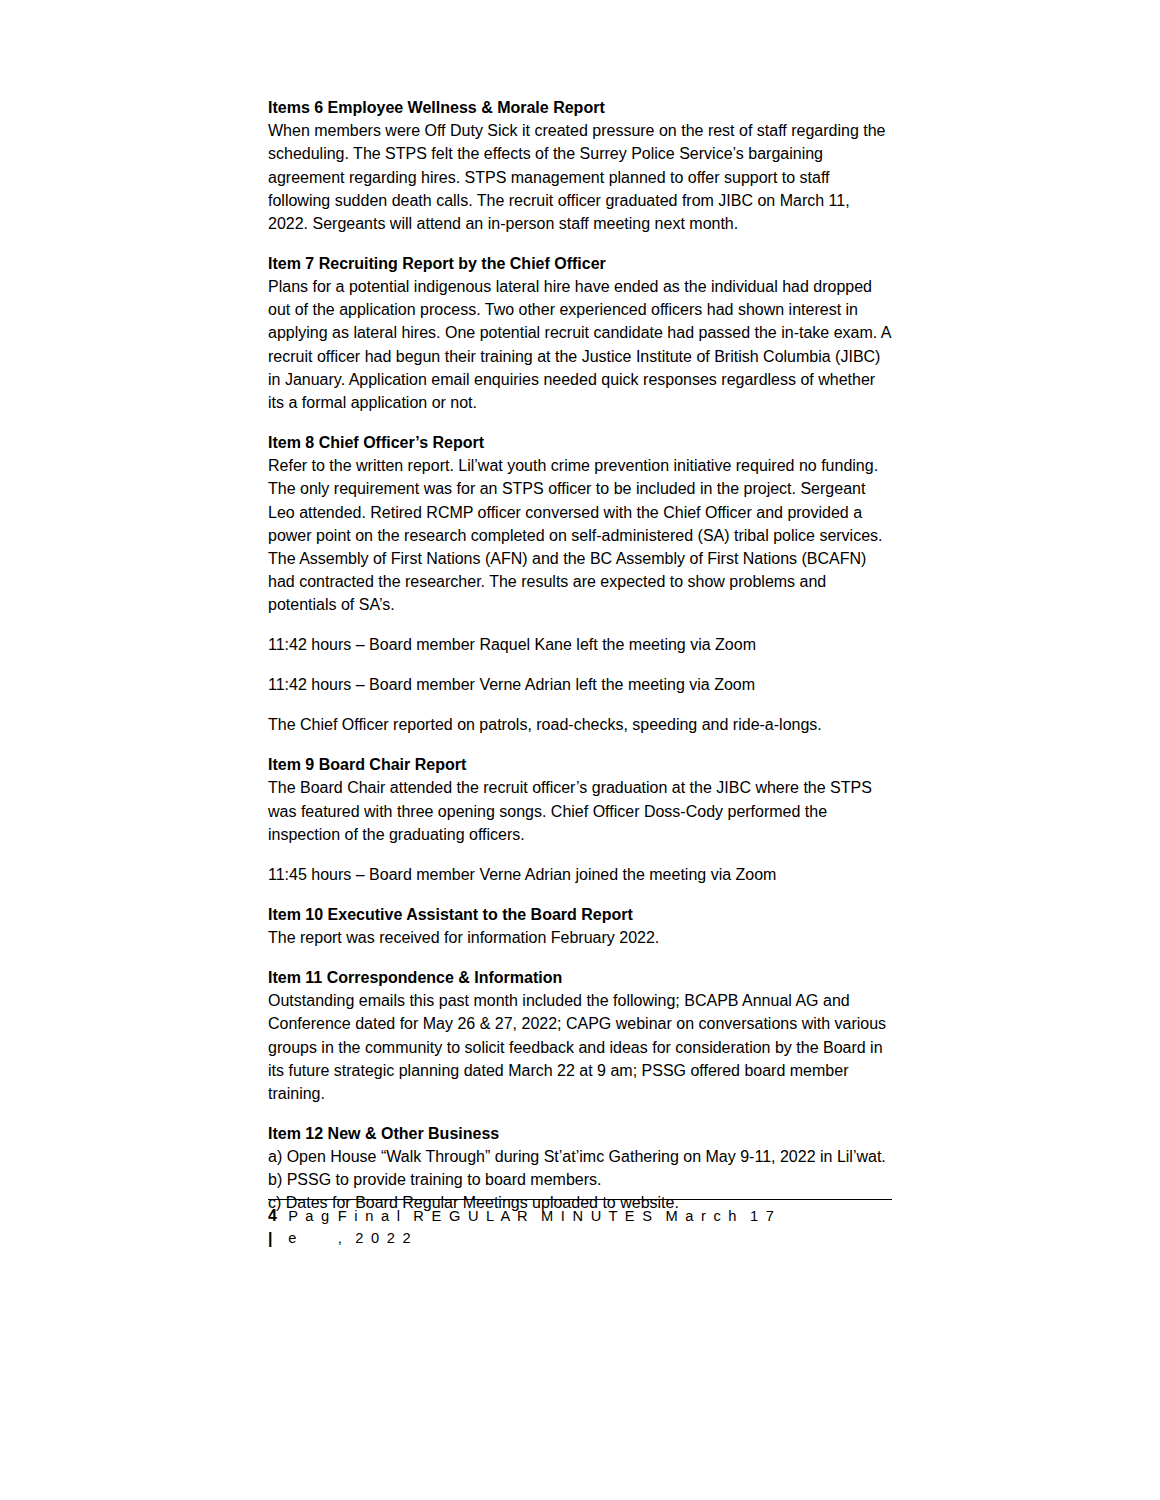Items 6 Employee Wellness & Morale Report
When members were Off Duty Sick it created pressure on the rest of staff regarding the scheduling. The STPS felt the effects of the Surrey Police Service’s bargaining agreement regarding hires. STPS management planned to offer support to staff following sudden death calls. The recruit officer graduated from JIBC on March 11, 2022. Sergeants will attend an in-person staff meeting next month.
Item 7 Recruiting Report by the Chief Officer
Plans for a potential indigenous lateral hire have ended as the individual had dropped out of the application process. Two other experienced officers had shown interest in applying as lateral hires. One potential recruit candidate had passed the in-take exam. A recruit officer had begun their training at the Justice Institute of British Columbia (JIBC) in January. Application email enquiries needed quick responses regardless of whether its a formal application or not.
Item 8 Chief Officer’s Report
Refer to the written report. Lil’wat youth crime prevention initiative required no funding. The only requirement was for an STPS officer to be included in the project. Sergeant Leo attended. Retired RCMP officer conversed with the Chief Officer and provided a power point on the research completed on self-administered (SA) tribal police services. The Assembly of First Nations (AFN) and the BC Assembly of First Nations (BCAFN) had contracted the researcher. The results are expected to show problems and potentials of SA’s.
11:42 hours – Board member Raquel Kane left the meeting via Zoom
11:42 hours – Board member Verne Adrian left the meeting via Zoom
The Chief Officer reported on patrols, road-checks, speeding and ride-a-longs.
Item 9 Board Chair Report
The Board Chair attended the recruit officer’s graduation at the JIBC where the STPS was featured with three opening songs. Chief Officer Doss-Cody performed the inspection of the graduating officers.
11:45 hours – Board member Verne Adrian joined the meeting via Zoom
Item 10 Executive Assistant to the Board Report
The report was received for information February 2022.
Item 11 Correspondence & Information
Outstanding emails this past month included the following; BCAPB Annual AG and Conference dated for May 26 & 27, 2022; CAPG webinar on conversations with various groups in the community to solicit feedback and ideas for consideration by the Board in its future strategic planning dated March 22 at 9 am; PSSG offered board member training.
Item 12 New & Other Business
a) Open House “Walk Through” during St’at’imc Gathering on May 9-11, 2022 in Lil’wat.
b) PSSG to provide training to board members.
c) Dates for Board Regular Meetings uploaded to website.
4 |P a g e F i n a l R E G U L A R M I N U T E S M a r c h 1 7 , 2 0 2 2